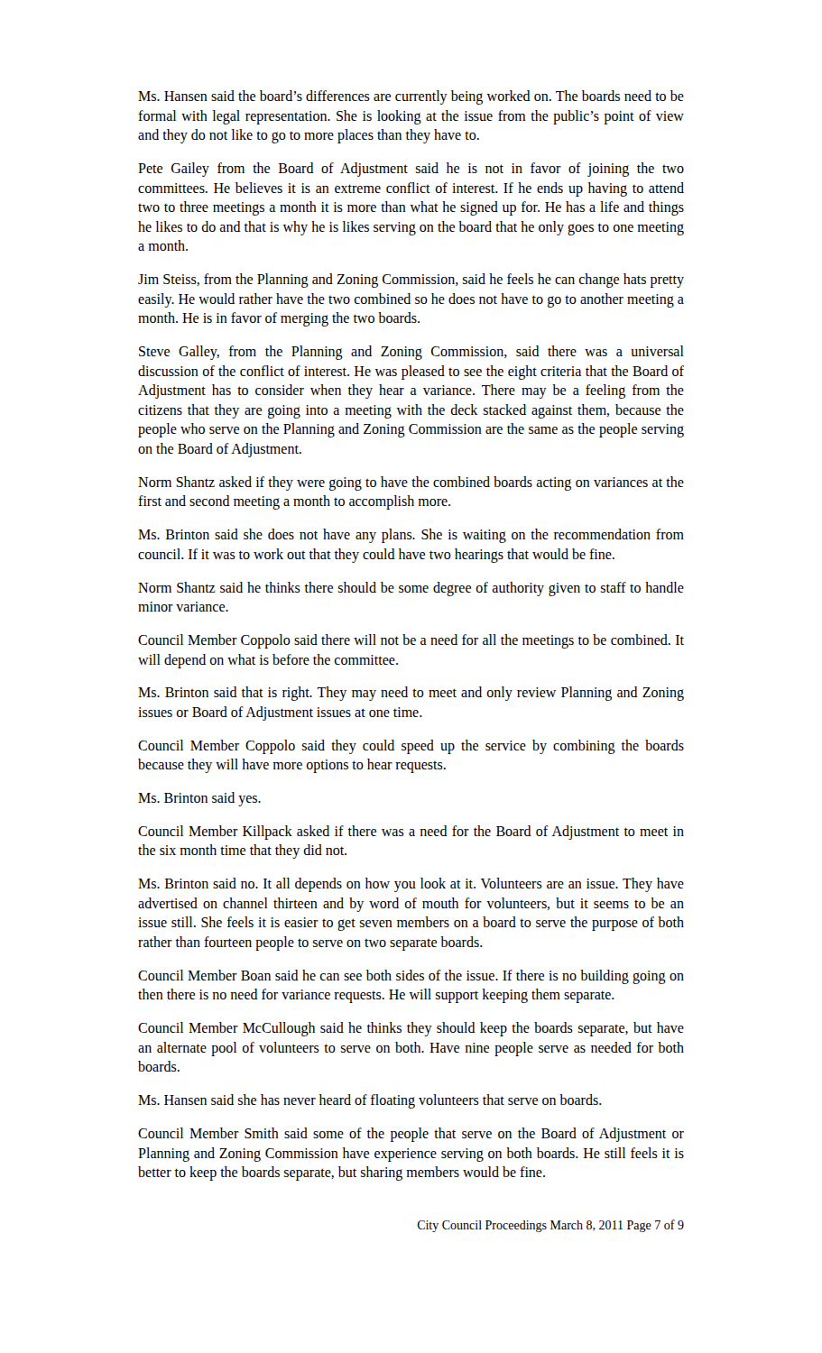Ms. Hansen said the board’s differences are currently being worked on. The boards need to be formal with legal representation. She is looking at the issue from the public’s point of view and they do not like to go to more places than they have to.
Pete Gailey from the Board of Adjustment said he is not in favor of joining the two committees. He believes it is an extreme conflict of interest. If he ends up having to attend two to three meetings a month it is more than what he signed up for. He has a life and things he likes to do and that is why he is likes serving on the board that he only goes to one meeting a month.
Jim Steiss, from the Planning and Zoning Commission, said he feels he can change hats pretty easily. He would rather have the two combined so he does not have to go to another meeting a month. He is in favor of merging the two boards.
Steve Galley, from the Planning and Zoning Commission, said there was a universal discussion of the conflict of interest. He was pleased to see the eight criteria that the Board of Adjustment has to consider when they hear a variance. There may be a feeling from the citizens that they are going into a meeting with the deck stacked against them, because the people who serve on the Planning and Zoning Commission are the same as the people serving on the Board of Adjustment.
Norm Shantz asked if they were going to have the combined boards acting on variances at the first and second meeting a month to accomplish more.
Ms. Brinton said she does not have any plans. She is waiting on the recommendation from council. If it was to work out that they could have two hearings that would be fine.
Norm Shantz said he thinks there should be some degree of authority given to staff to handle minor variance.
Council Member Coppolo said there will not be a need for all the meetings to be combined. It will depend on what is before the committee.
Ms. Brinton said that is right. They may need to meet and only review Planning and Zoning issues or Board of Adjustment issues at one time.
Council Member Coppolo said they could speed up the service by combining the boards because they will have more options to hear requests.
Ms. Brinton said yes.
Council Member Killpack asked if there was a need for the Board of Adjustment to meet in the six month time that they did not.
Ms. Brinton said no. It all depends on how you look at it. Volunteers are an issue. They have advertised on channel thirteen and by word of mouth for volunteers, but it seems to be an issue still. She feels it is easier to get seven members on a board to serve the purpose of both rather than fourteen people to serve on two separate boards.
Council Member Boan said he can see both sides of the issue. If there is no building going on then there is no need for variance requests. He will support keeping them separate.
Council Member McCullough said he thinks they should keep the boards separate, but have an alternate pool of volunteers to serve on both. Have nine people serve as needed for both boards.
Ms. Hansen said she has never heard of floating volunteers that serve on boards.
Council Member Smith said some of the people that serve on the Board of Adjustment or Planning and Zoning Commission have experience serving on both boards. He still feels it is better to keep the boards separate, but sharing members would be fine.
City Council Proceedings March 8, 2011 Page 7 of 9